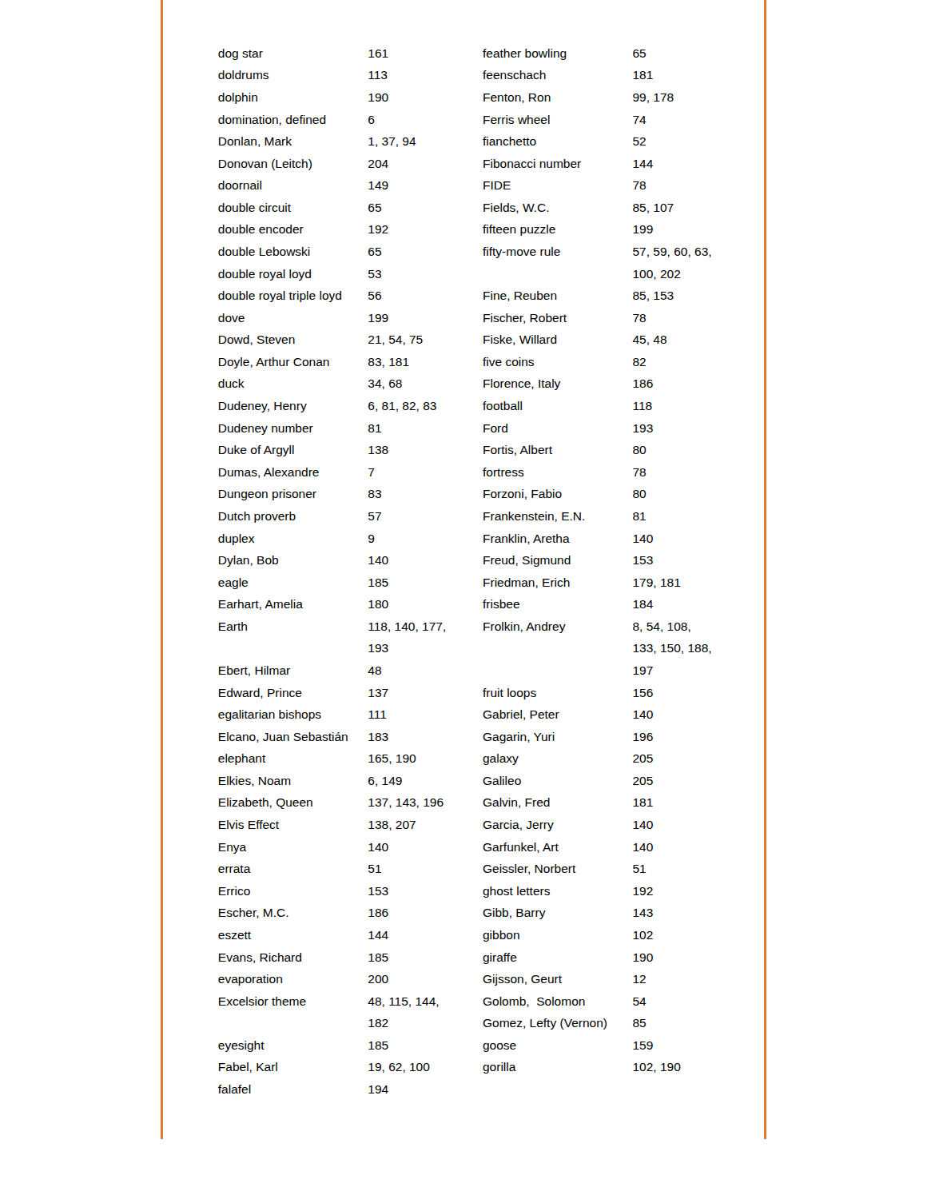| dog star | 161 |
| doldrums | 113 |
| dolphin | 190 |
| domination, defined | 6 |
| Donlan, Mark | 1, 37, 94 |
| Donovan (Leitch) | 204 |
| doornail | 149 |
| double circuit | 65 |
| double encoder | 192 |
| double Lebowski | 65 |
| double royal loyd | 53 |
| double royal triple loyd | 56 |
| dove | 199 |
| Dowd, Steven | 21, 54, 75 |
| Doyle, Arthur Conan | 83, 181 |
| duck | 34, 68 |
| Dudeney, Henry | 6, 81, 82, 83 |
| Dudeney number | 81 |
| Duke of Argyll | 138 |
| Dumas, Alexandre | 7 |
| Dungeon prisoner | 83 |
| Dutch proverb | 57 |
| duplex | 9 |
| Dylan, Bob | 140 |
| eagle | 185 |
| Earhart, Amelia | 180 |
| Earth | 118, 140, 177, 193 |
| Ebert, Hilmar | 48 |
| Edward, Prince | 137 |
| egalitarian bishops | 111 |
| Elcano, Juan Sebastián | 183 |
| elephant | 165, 190 |
| Elkies, Noam | 6, 149 |
| Elizabeth, Queen | 137, 143, 196 |
| Elvis Effect | 138, 207 |
| Enya | 140 |
| errata | 51 |
| Errico | 153 |
| Escher, M.C. | 186 |
| eszett | 144 |
| Evans, Richard | 185 |
| evaporation | 200 |
| Excelsior theme | 48, 115, 144, 182 |
| eyesight | 185 |
| Fabel, Karl | 19, 62, 100 |
| falafel | 194 |
| feather bowling | 65 |
| feenschach | 181 |
| Fenton, Ron | 99, 178 |
| Ferris wheel | 74 |
| fianchetto | 52 |
| Fibonacci number | 144 |
| FIDE | 78 |
| Fields, W.C. | 85, 107 |
| fifteen puzzle | 199 |
| fifty-move rule | 57, 59, 60, 63, 100, 202 |
| Fine, Reuben | 85, 153 |
| Fischer, Robert | 78 |
| Fiske, Willard | 45, 48 |
| five coins | 82 |
| Florence, Italy | 186 |
| football | 118 |
| Ford | 193 |
| Fortis, Albert | 80 |
| fortress | 78 |
| Forzoni, Fabio | 80 |
| Frankenstein, E.N. | 81 |
| Franklin, Aretha | 140 |
| Freud, Sigmund | 153 |
| Friedman, Erich | 179, 181 |
| frisbee | 184 |
| Frolkin, Andrey | 8, 54, 108, 133, 150, 188, 197 |
| fruit loops | 156 |
| Gabriel, Peter | 140 |
| Gagarin, Yuri | 196 |
| galaxy | 205 |
| Galileo | 205 |
| Galvin, Fred | 181 |
| Garcia, Jerry | 140 |
| Garfunkel, Art | 140 |
| Geissler, Norbert | 51 |
| ghost letters | 192 |
| Gibb, Barry | 143 |
| gibbon | 102 |
| giraffe | 190 |
| Gijsson, Geurt | 12 |
| Golomb, Solomon | 54 |
| Gomez, Lefty (Vernon) | 85 |
| goose | 159 |
| gorilla | 102, 190 |